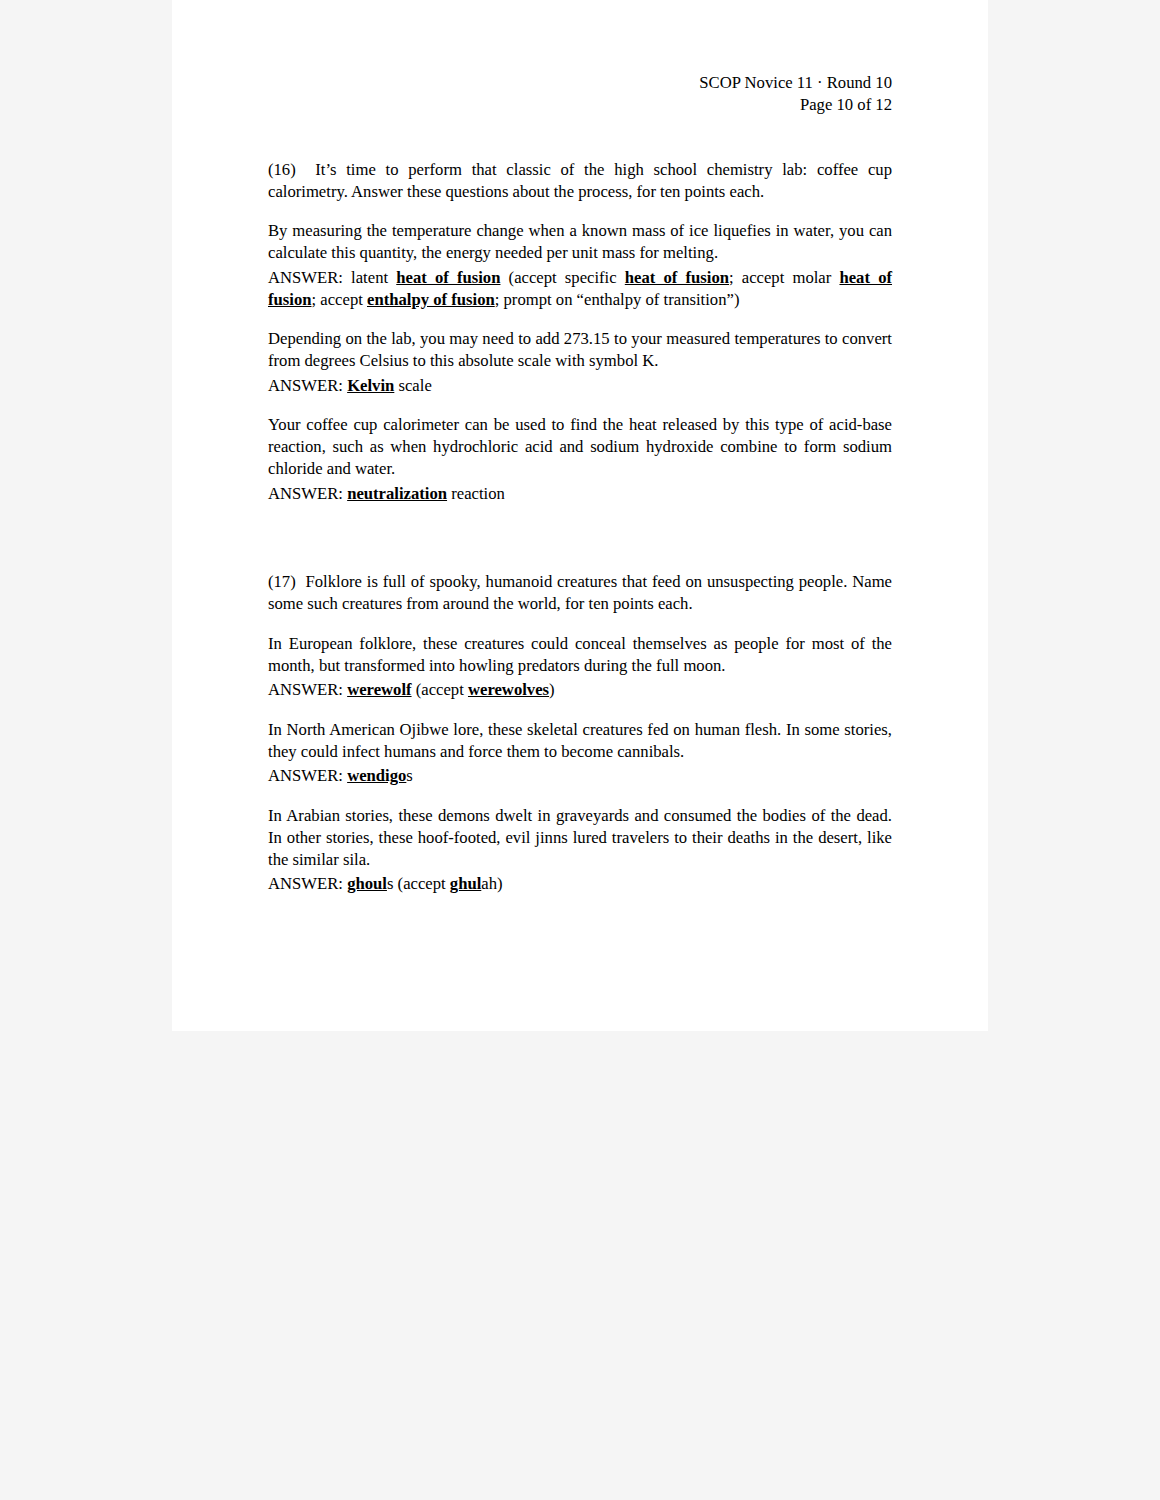SCOP Novice 11 · Round 10
Page 10 of 12
(16) It’s time to perform that classic of the high school chemistry lab: coffee cup calorimetry. Answer these questions about the process, for ten points each.
By measuring the temperature change when a known mass of ice liquefies in water, you can calculate this quantity, the energy needed per unit mass for melting.
ANSWER: latent heat of fusion (accept specific heat of fusion; accept molar heat of fusion; accept enthalpy of fusion; prompt on “enthalpy of transition”)
Depending on the lab, you may need to add 273.15 to your measured temperatures to convert from degrees Celsius to this absolute scale with symbol K.
ANSWER: Kelvin scale
Your coffee cup calorimeter can be used to find the heat released by this type of acid-base reaction, such as when hydrochloric acid and sodium hydroxide combine to form sodium chloride and water.
ANSWER: neutralization reaction
(17) Folklore is full of spooky, humanoid creatures that feed on unsuspecting people. Name some such creatures from around the world, for ten points each.
In European folklore, these creatures could conceal themselves as people for most of the month, but transformed into howling predators during the full moon.
ANSWER: werewolf (accept werewolves)
In North American Ojibwe lore, these skeletal creatures fed on human flesh. In some stories, they could infect humans and force them to become cannibals.
ANSWER: wendigos
In Arabian stories, these demons dwelt in graveyards and consumed the bodies of the dead. In other stories, these hoof-footed, evil jinns lured travelers to their deaths in the desert, like the similar sila.
ANSWER: ghouls (accept ghulah)